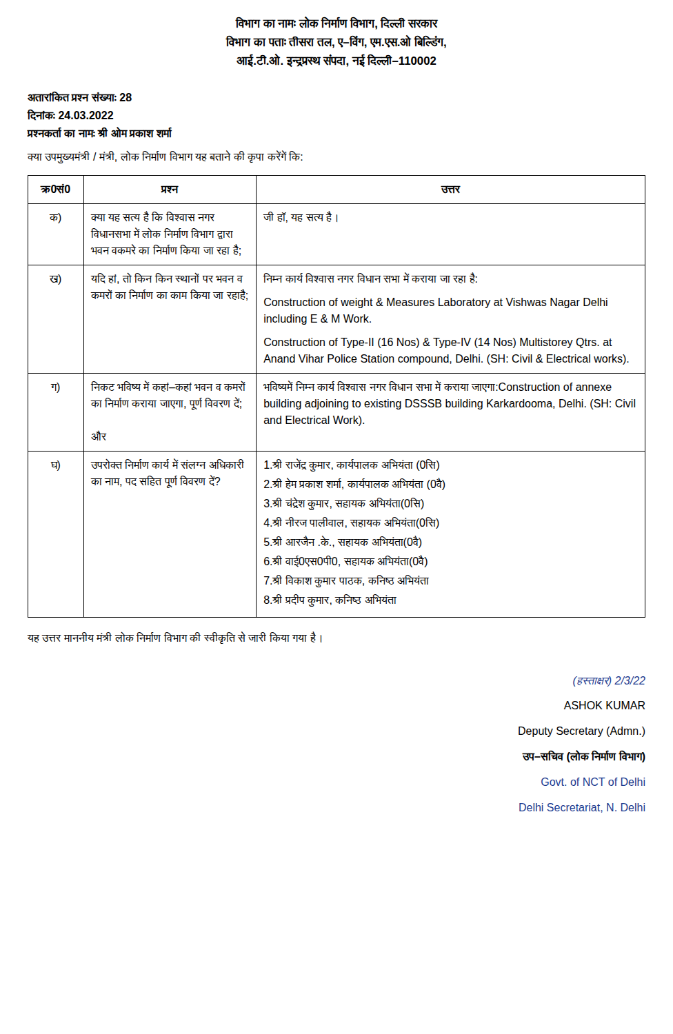विभाग का नामः लोक निर्माण विभाग, दिल्ली सरकार
विभाग का पताः तीसरा तल, ए–विंग, एम.एस.ओ बिल्डिंग,
आई.टी.ओ. इन्द्रप्रस्थ संपदा, नई दिल्ली–110002
अतारांकित प्रश्न संख्याः 28
दिनांकः 24.03.2022
प्रश्नकर्ता का नामः श्री ओम प्रकाश शर्मा
क्या उपमुख्यमंत्री / मंत्री, लोक निर्माण विभाग यह बताने की कृपा करेंगें कि:
| क्र0सं0 | प्रश्न | उत्तर |
| --- | --- | --- |
| क) | क्या यह सत्य है कि विश्वास नगर विधानसभा में लोक निर्माण विभाग द्वारा भवन वकमरे का निर्माण किया जा रहा है; | जी हॉ, यह सत्य है। |
| ख) | यदि हां, तो किन किन स्थानों पर भवन व कमरों का निर्माण का काम किया जा रहाहै; | निम्न कार्य विश्वास नगर विधान सभा में कराया जा रहा है: Construction of weight & Measures Laboratory at Vishwas Nagar Delhi including E & M Work. Construction of Type-II (16 Nos) & Type-IV (14 Nos) Multistorey Qtrs. at Anand Vihar Police Station compound, Delhi. (SH: Civil & Electrical works). |
| ग) | निकट भविष्य में कहां–कहां भवन व कमरों का निर्माण कराया जाएगा, पूर्ण विवरण दें; और | भविष्यमें निम्न कार्य विश्वास नगर विधान सभा में कराया जाएगा:Construction of annexe building adjoining to existing DSSSB building Karkardooma, Delhi. (SH: Civil and Electrical Work). |
| घ) | उपरोक्त निर्माण कार्य में संलग्न अधिकारी का नाम, पद सहित पूर्ण विवरण दें? | 1.श्री राजेंद्र कुमार, कार्यपालक अभियंता (0सि) 2.श्री हेम प्रकाश शर्मा, कार्यपालक अभियंता (0वै) 3.श्री चंद्रेश कुमार, सहायक अभियंता(0सि) 4.श्री नीरज पालीवाल, सहायक अभियंता(0सि) 5.श्री आरजैन .के., सहायक अभियंता(0वै) 6.श्री वाई0एस0पी0, सहायक अभियंता(0वै) 7.श्री विकाश कुमार पाठक, कनिष्ठ अभियंता 8.श्री प्रदीप कुमार, कनिष्ठ अभियंता |
यह उत्तर माननीय मंत्री लोक निर्माण विभाग की स्वीकृति से जारी किया गया है।
(हस्ताक्षर) 2/3/22
ASHOK KUMAR
Deputy Secretary (Admn.)
उप–सचिव (लोक निर्माण विभाग)
Govt. of NCT of Delhi
Delhi Secretariat, N. Delhi